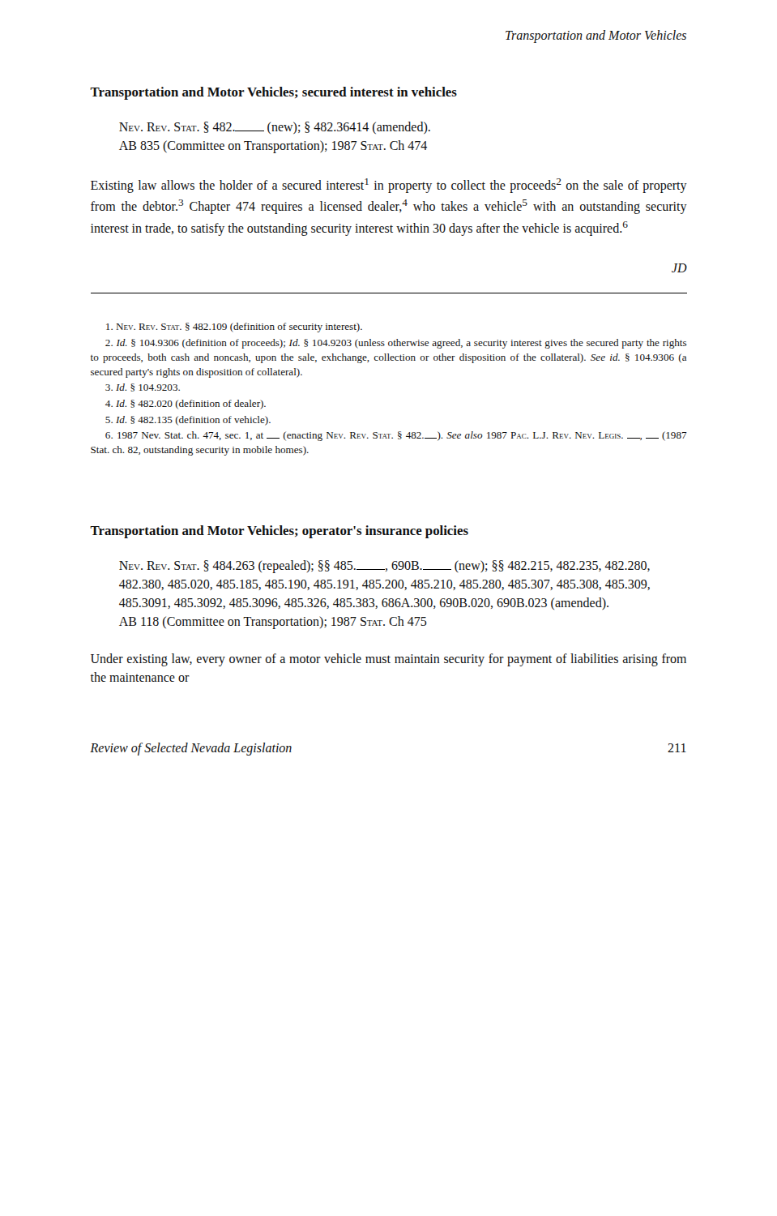Transportation and Motor Vehicles
Transportation and Motor Vehicles; secured interest in vehicles
Nev. Rev. Stat. § 482. (new); § 482.36414 (amended).
AB 835 (Committee on Transportation); 1987 Stat. Ch 474
Existing law allows the holder of a secured interest1 in property to collect the proceeds2 on the sale of property from the debtor.3 Chapter 474 requires a licensed dealer,4 who takes a vehicle5 with an outstanding security interest in trade, to satisfy the outstanding security interest within 30 days after the vehicle is acquired.6
JD
1. Nev. Rev. Stat. § 482.109 (definition of security interest).
2. Id. § 104.9306 (definition of proceeds); Id. § 104.9203 (unless otherwise agreed, a security interest gives the secured party the rights to proceeds, both cash and noncash, upon the sale, exhchange, collection or other disposition of the collateral). See id. § 104.9306 (a secured party's rights on disposition of collateral).
3. Id. § 104.9203.
4. Id. § 482.020 (definition of dealer).
5. Id. § 482.135 (definition of vehicle).
6. 1987 Nev. Stat. ch. 474, sec. 1, at (enacting Nev. Rev. Stat. § 482. ). See also 1987 Pac. L.J. Rev. Nev. Legis. , (1987 Stat. ch. 82, outstanding security in mobile homes).
Transportation and Motor Vehicles; operator's insurance policies
Nev. Rev. Stat. § 484.263 (repealed); §§ 485. , 690B. (new); §§ 482.215, 482.235, 482.280, 482.380, 485.020, 485.185, 485.190, 485.191, 485.200, 485.210, 485.280, 485.307, 485.308, 485.309, 485.3091, 485.3092, 485.3096, 485.326, 485.383, 686A.300, 690B.020, 690B.023 (amended).
AB 118 (Committee on Transportation); 1987 Stat. Ch 475
Under existing law, every owner of a motor vehicle must maintain security for payment of liabilities arising from the maintenance or
Review of Selected Nevada Legislation 211